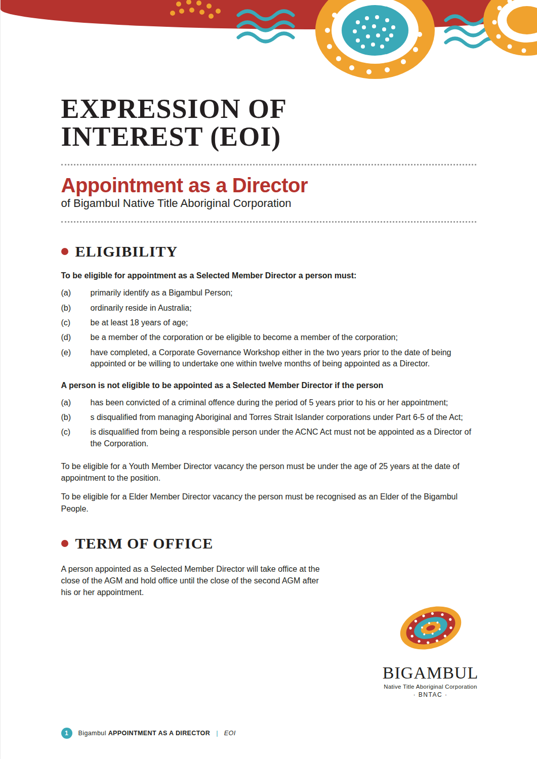Expression of
Interest (EOI)
Appointment as a Director
of Bigambul Native Title Aboriginal Corporation
Eligibility
To be eligible for appointment as a Selected Member Director a person must:
(a) primarily identify as a Bigambul Person;
(b) ordinarily reside in Australia;
(c) be at least 18 years of age;
(d) be a member of the corporation or be eligible to become a member of the corporation;
(e) have completed, a Corporate Governance Workshop either in the two years prior to the date of being appointed or be willing to undertake one within twelve months of being appointed as a Director.
A person is not eligible to be appointed as a Selected Member Director if the person
(a) has been convicted of a criminal offence during the period of 5 years prior to his or her appointment;
(b) s disqualified from managing Aboriginal and Torres Strait Islander corporations under Part 6-5 of the Act;
(c) is disqualified from being a responsible person under the ACNC Act must not be appointed as a Director of the Corporation.
To be eligible for a Youth Member Director vacancy the person must be under the age of 25 years at the date of appointment to the position.
To be eligible for a Elder Member Director vacancy the person must be recognised as an Elder of the Bigambul People.
Term of Office
A person appointed as a Selected Member Director will take office at the close of the AGM and hold office until the close of the second AGM after his or her appointment.
Bigambul
Native Title Aboriginal Corporation
· BNTAC ·
1 Bigambul APPOINTMENT AS A DIRECTOR | EOI